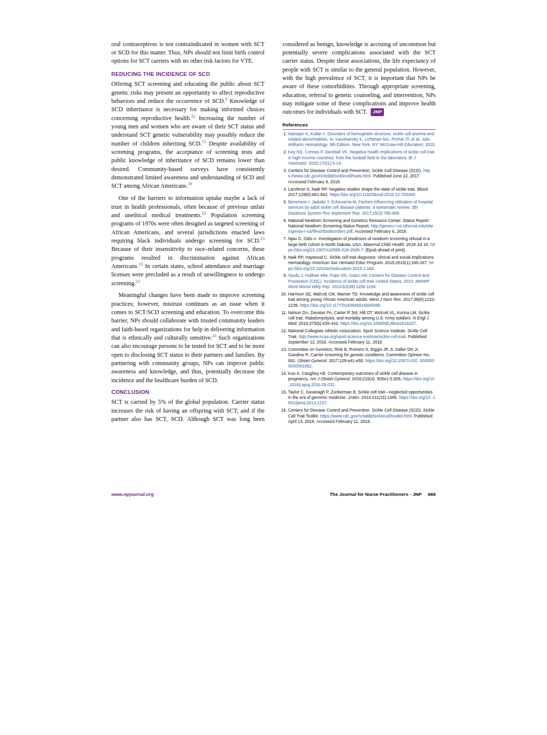oral contraceptives is not contraindicated in women with SCT or SCD for this matter. Thus, NPs should not limit birth control options for SCT carriers with no other risk factors for VTE.
Reducing the Incidence of SCD
Offering SCT screening and educating the public about SCT genetic risks may present an opportunity to affect reproductive behaviors and reduce the occurrence of SCD.9 Knowledge of SCD inheritance is necessary for making informed choices concerning reproductive health.22 Increasing the number of young men and women who are aware of their SCT status and understand SCT genetic vulnerability may possibly reduce the number of children inheriting SCD.15 Despite availability of screening programs, the acceptance of screening tests and public knowledge of inheritance of SCD remains lower than desired. Community-based surveys have consistently demonstrated limited awareness and understanding of SCD and SCT among African Americans.10
One of the barriers to information uptake maybe a lack of trust in health professionals, often because of previous unfair and unethical medical treatments.23 Population screening programs of 1970s were often designed as targeted screening of African Americans, and several jurisdictions enacted laws requiring black individuals undergo screening for SCD.23 Because of their insensitivity to race–related concerns, these programs resulted in discrimination against African Americans.23 In certain states, school attendance and marriage licenses were precluded as a result of unwillingness to undergo screening.23
Meaningful changes have been made to improve screening practices; however, mistrust continues as an issue when it comes to SCT/SCD screening and education. To overcome this barrier, NPs should collaborate with trusted community leaders and faith-based organizations for help in delivering information that is ethnically and culturally sensitive.23 Such organizations can also encourage persons to be tested for SCT and to be more open to disclosing SCT status to their partners and families. By partnering with community groups, NPs can improve public awareness and knowledge, and thus, potentially decrease the incidence and the healthcare burden of SCD.
Conclusion
SCT is carried by 5% of the global population. Carrier status increases the risk of having an offspring with SCT, and if the partner also has SCT, SCD. Although SCT was long been considered as benign, knowledge is accruing of uncommon but potentially severe complications associated with the SCT carrier status. Despite these associations, the life expectancy of people with SCT is similar to the general population. However, with the high prevalence of SCT, it is important that NPs be aware of these comorbidities. Through appropriate screening, education, referral to genetic counseling, and intervention, NPs may mitigate some of these complications and improve health outcomes for individuals with SCT. JNP
References
Natrajan K, Kutlar A. Disorders of hemoglobin structure: sickle cell anemia and related abnormalities. In: Kaushansky K, Lichtman MA, Prchal JT, et al., eds. Williams Hematology. 9th Edition. New York, NY: McGraw-Hill Education; 2015.
Key NS, Connes P, Derebail VK. Negative health implications of sickle cell trait in high income countries: from the football field to the laboratory. Br J Haematol. 2015;170(1):5-14.
Centers for Disease Control and Prevention. Sickle Cell Disease (SCD). https://www.cdc.gov/ncbddd/sicklecell/traits.html. Published June 22, 2017. Accessed February 9, 2018.
Lanzkron S, Naik RP. Negative studies shape the state of sickle trait. Blood. 2017;129(6):661-662. https://doi.org/10.1182/blood-2016-12-753400.
Benenson I, Jadotte Y, Echevarria M. Factors influencing utilization of hospital services by adult sickle cell disease patients: a systematic review. JBI Database System Rev Implement Rep. 2017;15(3):765-808.
National Newborn Screening and Genetics Resource Center. Status Report: National Newborn Screening Status Report. http://genes-r-us.uthscsa.edu/sites/genes-r-us/files/nbsdisorders.pdf. Accessed February 6, 2018.
Njau G, Odoi A. Investigation of predictors of newborn screening refusal in a large birth cohort in North Dakota, USA. Maternal Child Health. 2018 Jul 16. https://doi.org/10.1007/s10995-018-2598-7. [Epub ahead of print].
Naik RP, Haywood C. Sickle cell trait diagnosis: clinical and social implications. Hematology American Soc Hematol Educ Program. 2015;2015(1):160-167. https://doi.org/10.1182/asheducation-2015.1.160.
Ojodu J, Hulihan MM, Pope SN, Grant AM; Centers for Disease Control and Prevention (CDC). Incidence of sickle cell trait–United States, 2010. MMWR Morb Mortal Wkly Rep. 2014;63(49):1155-1158.
Harrison SE, Walcott CM, Warner TD. Knowledge and awareness of sickle cell trait among young African American adults. West J Nurs Res. 2017;39(9):1222-1239. https://doi.org/10.1177/0193945916665089.
Nelson DA, Deuster PA, Carter R 3rd, Hill OT, Wolcott VL, Kurina LM. Sickle cell trait, rhabdomyolysis, and mortality among U.S. Army soldiers. N Engl J Med. 2016;375(5):435-442. https://doi.org/10.1056/NEJMoa1516257.
National Collegiate Athletic Association. Sport Science Institute. Sickle Cell Trait. http://www.ncaa.org/sport-science-institute/sickle-cell-trait. Published September 12, 2016. Accessed February 11, 2018.
Committee on Genetics, Rink B, Romero S, Biggio JR Jr, Saller DN Jr, Giardine R. Carrier screening for genetic conditions. Committee Opinion No. 691. Obstet Gynecol. 2017;129:e41-e55. https://doi.org/10.1097/AOG .0000000000001952.
Kuo K, Caughey AB. Contemporary outcomes of sickle cell disease in pregnancy. Am J Obstet Gynecol. 2016;215(4). 505e1-5.505, https://doi.org/10 .1016/j.ajog.2016.05.032.
Taylor C, Kavanagh P, Zuckerman B. Sickle cell trait—neglected opportunities in the era of genomic medicine. JAMA. 2014;311(15):1495. https://doi.org/10 .1001/jama.2014.2157.
Centers for Disease Control and Prevention. Sickle Cell Disease (SCD). Sickle Cell Trait Toolkit. https://www.cdc.gov/ncbddd/sicklecell/toolkit.html. Published April 13, 2018. Accessed February 11, 2018.
www.npjournal.org
The Journal for Nurse Practitioners - JNP 669